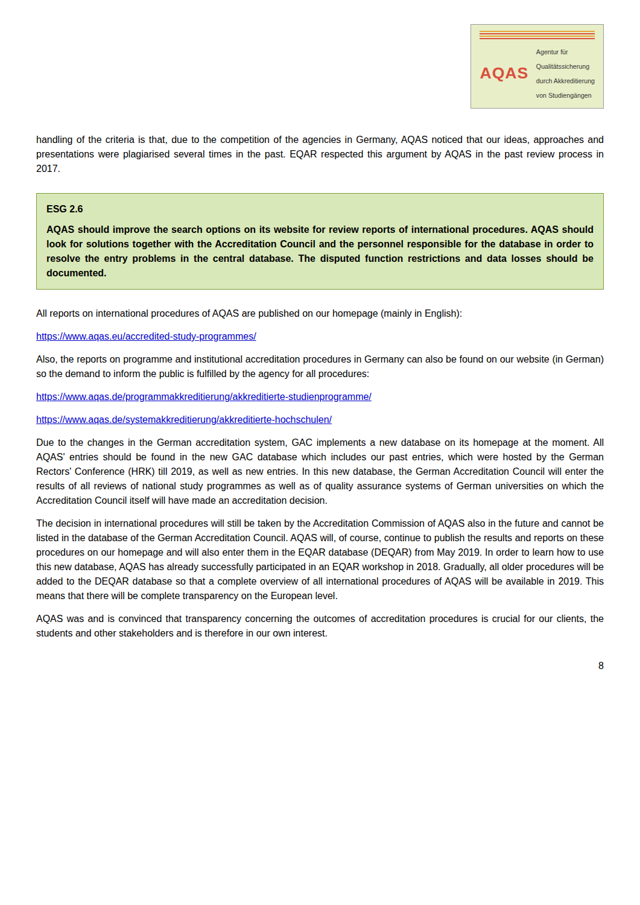AQAS Agentur für
Qualitätssicherung
durch Akkreditierung
von Studiengängen
handling of the criteria is that, due to the competition of the agencies in Germany, AQAS noticed that our ideas, approaches and presentations were plagiarised several times in the past. EQAR respected this argument by AQAS in the past review process in 2017.
ESG 2.6
AQAS should improve the search options on its website for review reports of international procedures. AQAS should look for solutions together with the Accreditation Council and the personnel responsible for the database in order to resolve the entry problems in the central database. The disputed function restrictions and data losses should be documented.
All reports on international procedures of AQAS are published on our homepage (mainly in English):
https://www.aqas.eu/accredited-study-programmes/
Also, the reports on programme and institutional accreditation procedures in Germany can also be found on our website (in German) so the demand to inform the public is fulfilled by the agency for all procedures:
https://www.aqas.de/programmakkreditierung/akkreditierte-studienprogramme/
https://www.aqas.de/systemakkreditierung/akkreditierte-hochschulen/
Due to the changes in the German accreditation system, GAC implements a new database on its homepage at the moment. All AQAS' entries should be found in the new GAC database which includes our past entries, which were hosted by the German Rectors' Conference (HRK) till 2019, as well as new entries. In this new database, the German Accreditation Council will enter the results of all reviews of national study programmes as well as of quality assurance systems of German universities on which the Accreditation Council itself will have made an accreditation decision.
The decision in international procedures will still be taken by the Accreditation Commission of AQAS also in the future and cannot be listed in the database of the German Accreditation Council. AQAS will, of course, continue to publish the results and reports on these procedures on our homepage and will also enter them in the EQAR database (DEQAR) from May 2019. In order to learn how to use this new database, AQAS has already successfully participated in an EQAR workshop in 2018. Gradually, all older procedures will be added to the DEQAR database so that a complete overview of all international procedures of AQAS will be available in 2019. This means that there will be complete transparency on the European level.
AQAS was and is convinced that transparency concerning the outcomes of accreditation procedures is crucial for our clients, the students and other stakeholders and is therefore in our own interest.
8